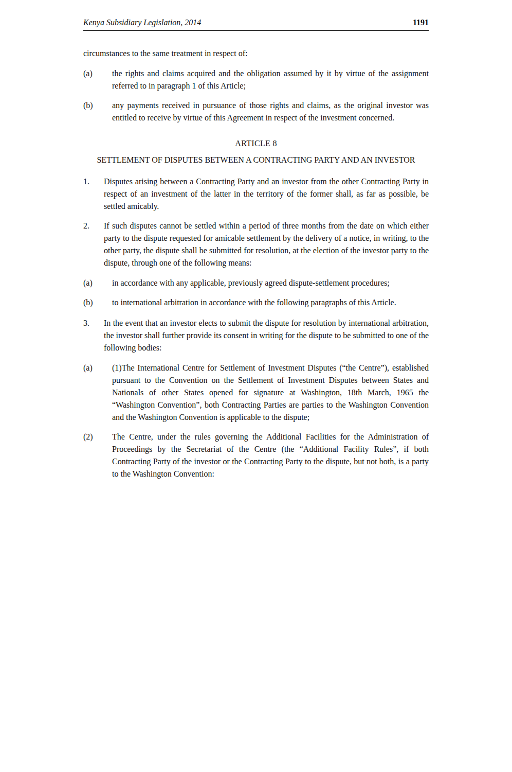Kenya Subsidiary Legislation, 2014 1191
circumstances to the same treatment in respect of:
(a)
the rights and claims acquired and the obligation assumed by it by virtue of the assignment referred to in paragraph 1 of this Article;
(b)
any payments received in pursuance of those rights and claims, as the original investor was entitled to receive by virtue of this Agreement in respect of the investment concerned.
ARTICLE 8
Settlement of Disputes Between a Contracting Party and an Investor
1.
Disputes arising between a Contracting Party and an investor from the other Contracting Party in respect of an investment of the latter in the territory of the former shall, as far as possible, be settled amicably.
2.
If such disputes cannot be settled within a period of three months from the date on which either party to the dispute requested for amicable settlement by the delivery of a notice, in writing, to the other party, the dispute shall be submitted for resolution, at the election of the investor party to the dispute, through one of the following means:
(a)
in accordance with any applicable, previously agreed dispute-settlement procedures;
(b)
to international arbitration in accordance with the following paragraphs of this Article.
3.
In the event that an investor elects to submit the dispute for resolution by international arbitration, the investor shall further provide its consent in writing for the dispute to be submitted to one of the following bodies:
(a)
(1)The International Centre for Settlement of Investment Disputes (“the Centre”), established pursuant to the Convention on the Settlement of Investment Disputes between States and Nationals of other States opened for signature at Washington, 18th March, 1965 the “Washington Convention”, both Contracting Parties are parties to the Washington Convention and the Washington Convention is applicable to the dispute;
(2)
The Centre, under the rules governing the Additional Facilities for the Administration of Proceedings by the Secretariat of the Centre (the “Additional Facility Rules”, if both Contracting Party of the investor or the Contracting Party to the dispute, but not both, is a party to the Washington Convention: